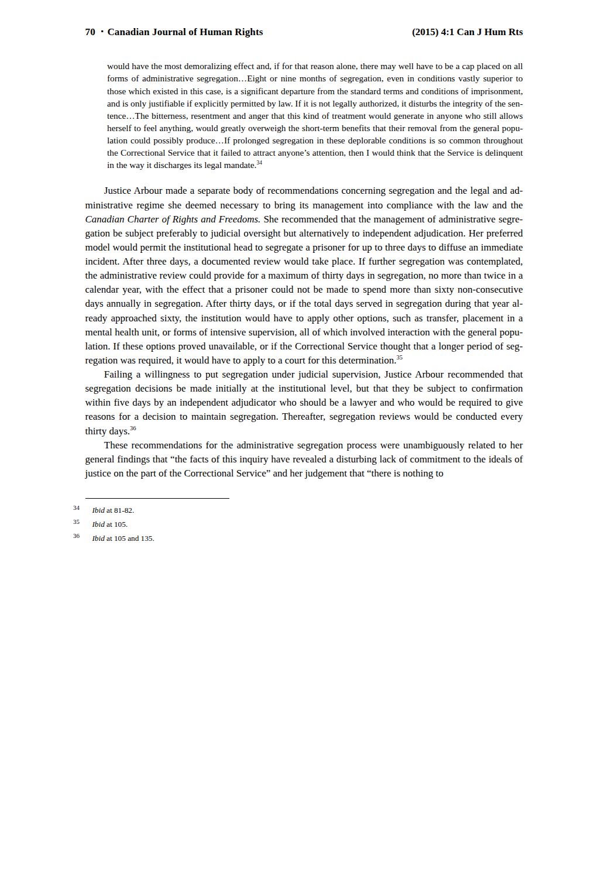70▪Canadian Journal of Human Rights
(2015) 4:1 Can J Hum Rts
would have the most demoralizing effect and, if for that reason alone, there may well have to be a cap placed on all forms of administrative segregation…Eight or nine months of segregation, even in conditions vastly superior to those which existed in this case, is a significant departure from the standard terms and conditions of imprisonment, and is only justifiable if explicitly permitted by law. If it is not legally authorized, it disturbs the integrity of the sentence…The bitterness, resentment and anger that this kind of treatment would generate in anyone who still allows herself to feel anything, would greatly overweigh the short-term benefits that their removal from the general population could possibly produce…If prolonged segregation in these deplorable conditions is so common throughout the Correctional Service that it failed to attract anyone’s attention, then I would think that the Service is delinquent in the way it discharges its legal mandate.34
Justice Arbour made a separate body of recommendations concerning segregation and the legal and administrative regime she deemed necessary to bring its management into compliance with the law and the Canadian Charter of Rights and Freedoms. She recommended that the management of administrative segregation be subject preferably to judicial oversight but alternatively to independent adjudication. Her preferred model would permit the institutional head to segregate a prisoner for up to three days to diffuse an immediate incident. After three days, a documented review would take place. If further segregation was contemplated, the administrative review could provide for a maximum of thirty days in segregation, no more than twice in a calendar year, with the effect that a prisoner could not be made to spend more than sixty non-consecutive days annually in segregation. After thirty days, or if the total days served in segregation during that year already approached sixty, the institution would have to apply other options, such as transfer, placement in a mental health unit, or forms of intensive supervision, all of which involved interaction with the general population. If these options proved unavailable, or if the Correctional Service thought that a longer period of segregation was required, it would have to apply to a court for this determination.35
Failing a willingness to put segregation under judicial supervision, Justice Arbour recommended that segregation decisions be made initially at the institutional level, but that they be subject to confirmation within five days by an independent adjudicator who should be a lawyer and who would be required to give reasons for a decision to maintain segregation. Thereafter, segregation reviews would be conducted every thirty days.36
These recommendations for the administrative segregation process were unambiguously related to her general findings that “the facts of this inquiry have revealed a disturbing lack of commitment to the ideals of justice on the part of the Correctional Service” and her judgement that “there is nothing to
34 Ibid at 81-82.
35 Ibid at 105.
36 Ibid at 105 and 135.